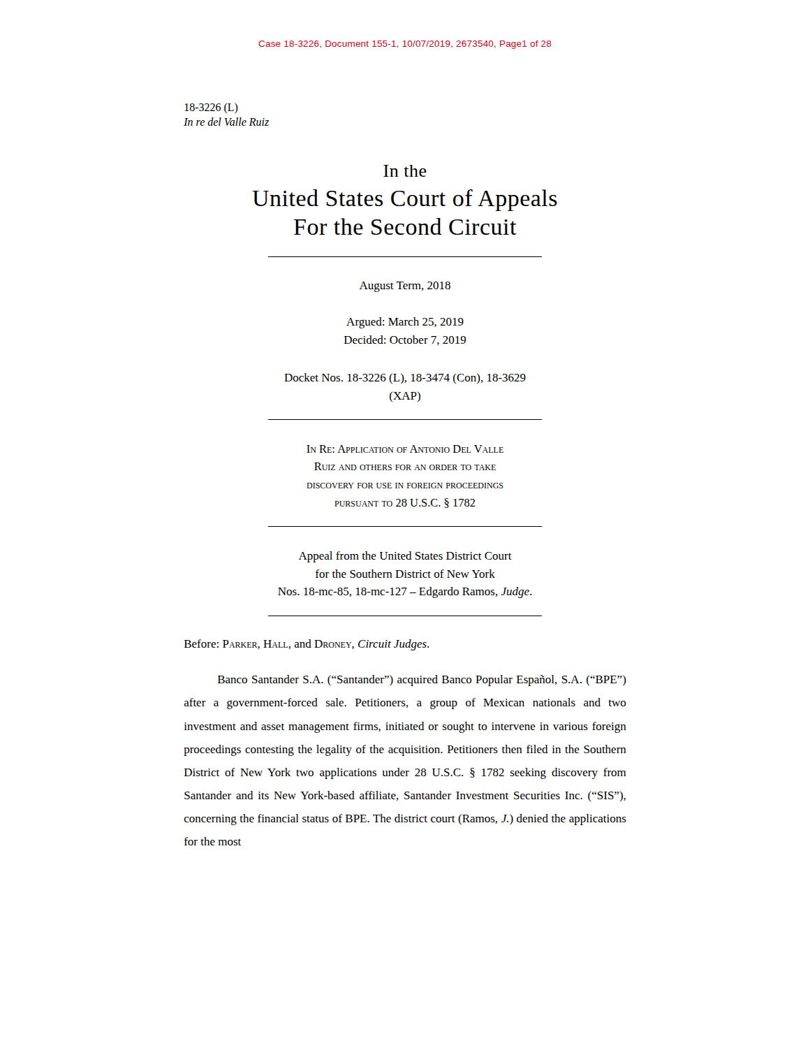Case 18-3226, Document 155-1, 10/07/2019, 2673540, Page1 of 28
18-3226 (L)
In re del Valle Ruiz
In the United States Court of Appeals
For the Second Circuit
August Term, 2018
Argued: March 25, 2019
Decided: October 7, 2019
Docket Nos. 18-3226 (L), 18-3474 (Con), 18-3629
(XAP)
In Re: Application of Antonio Del Valle Ruiz and others for an order to take
discovery for use in foreign proceedings
pursuant to 28 U.S.C. § 1782
Appeal from the United States District Court
for the Southern District of New York
Nos. 18-mc-85, 18-mc-127 – Edgardo Ramos, Judge.
Before: Parker, Hall, and Droney, Circuit Judges.
Banco Santander S.A. (“Santander”) acquired Banco Popular Español, S.A. (“BPE”) after a government-forced sale. Petitioners, a group of Mexican nationals and two investment and asset management firms, initiated or sought to intervene in various foreign proceedings contesting the legality of the acquisition. Petitioners then filed in the Southern District of New York two applications under 28 U.S.C. § 1782 seeking discovery from Santander and its New York-based affiliate, Santander Investment Securities Inc. (“SIS”), concerning the financial status of BPE. The district court (Ramos, J.) denied the applications for the most